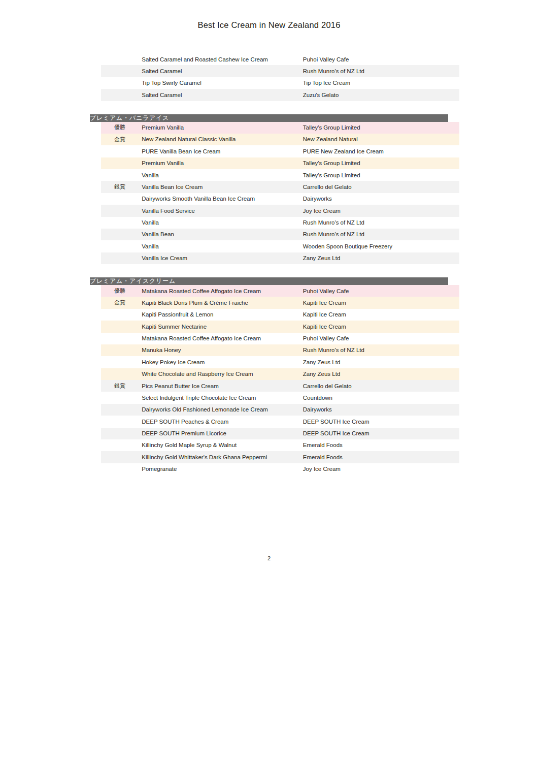Best Ice Cream in New Zealand 2016
| | Salted Caramel and Roasted Cashew Ice Cream | Puhoi Valley Cafe |
| | Salted Caramel | Rush Munro's of NZ Ltd |
| | Tip Top Swirly Caramel | Tip Top Ice Cream |
| | Salted Caramel | Zuzu's Gelato |
| プレミアム・バニラアイス |
| 優勝 | Premium Vanilla | Talley's Group Limited |
| 金賞 | New Zealand Natural Classic Vanilla | New Zealand Natural |
| | PURE Vanilla Bean Ice Cream | PURE New Zealand Ice Cream |
| | Premium Vanilla | Talley's Group Limited |
| | Vanilla | Talley's Group Limited |
| 銀賞 | Vanilla Bean Ice Cream | Carrello del Gelato |
| | Dairyworks Smooth Vanilla Bean Ice Cream | Dairyworks |
| | Vanilla Food Service | Joy Ice Cream |
| | Vanilla | Rush Munro's of NZ Ltd |
| | Vanilla Bean | Rush Munro's of NZ Ltd |
| | Vanilla | Wooden Spoon Boutique Freezery |
| | Vanilla Ice Cream | Zany Zeus Ltd |
| プレミアム・アイスクリーム |
| 優勝 | Matakana Roasted Coffee Affogato Ice Cream | Puhoi Valley Cafe |
| 金賞 | Kapiti Black Doris Plum & Crème Fraiche | Kapiti Ice Cream |
| | Kapiti Passionfruit & Lemon | Kapiti Ice Cream |
| | Kapiti Summer Nectarine | Kapiti Ice Cream |
| | Matakana Roasted Coffee Affogato Ice Cream | Puhoi Valley Cafe |
| | Manuka Honey | Rush Munro's of NZ Ltd |
| | Hokey Pokey Ice Cream | Zany Zeus Ltd |
| | White Chocolate and Raspberry Ice Cream | Zany Zeus Ltd |
| 銀賞 | Pics Peanut Butter Ice Cream | Carrello del Gelato |
| | Select Indulgent Triple Chocolate Ice Cream | Countdown |
| | Dairyworks Old Fashioned Lemonade Ice Cream | Dairyworks |
| | DEEP SOUTH Peaches & Cream | DEEP SOUTH Ice Cream |
| | DEEP SOUTH Premium Licorice | DEEP SOUTH Ice Cream |
| | Killinchy Gold Maple Syrup & Walnut | Emerald Foods |
| | Killinchy Gold Whittaker's Dark Ghana Peppermi | Emerald Foods |
| | Pomegranate | Joy Ice Cream |
2